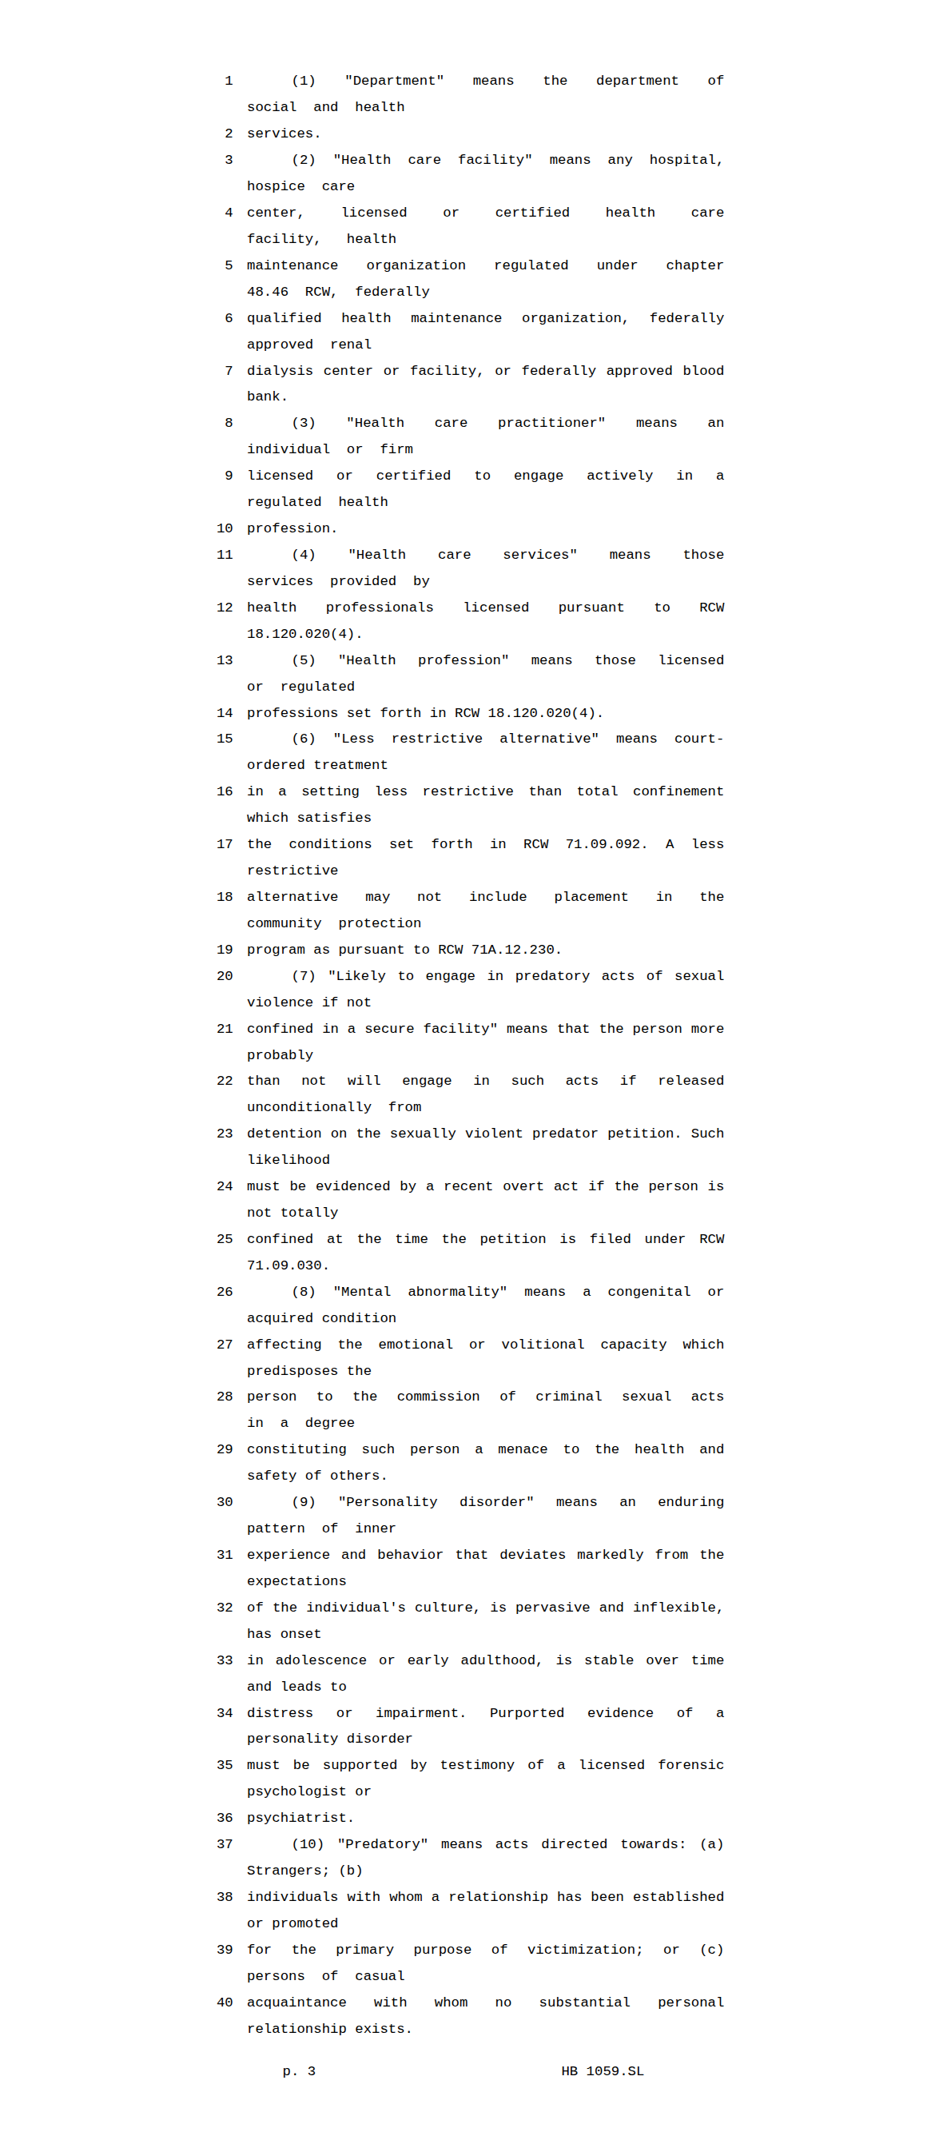(1) "Department" means the department of social and health
services.
(2) "Health care facility" means any hospital, hospice care
center, licensed or certified health care facility, health
maintenance organization regulated under chapter 48.46 RCW, federally
qualified health maintenance organization, federally approved renal
dialysis center or facility, or federally approved blood bank.
(3) "Health care practitioner" means an individual or firm
licensed or certified to engage actively in a regulated health
profession.
(4) "Health care services" means those services provided by
health professionals licensed pursuant to RCW 18.120.020(4).
(5) "Health profession" means those licensed or regulated
professions set forth in RCW 18.120.020(4).
(6) "Less restrictive alternative" means court-ordered treatment
in a setting less restrictive than total confinement which satisfies
the conditions set forth in RCW 71.09.092. A less restrictive
alternative may not include placement in the community protection
program as pursuant to RCW 71A.12.230.
(7) "Likely to engage in predatory acts of sexual violence if not
confined in a secure facility" means that the person more probably
than not will engage in such acts if released unconditionally from
detention on the sexually violent predator petition. Such likelihood
must be evidenced by a recent overt act if the person is not totally
confined at the time the petition is filed under RCW 71.09.030.
(8) "Mental abnormality" means a congenital or acquired condition
affecting the emotional or volitional capacity which predisposes the
person to the commission of criminal sexual acts in a degree
constituting such person a menace to the health and safety of others.
(9) "Personality disorder" means an enduring pattern of inner
experience and behavior that deviates markedly from the expectations
of the individual's culture, is pervasive and inflexible, has onset
in adolescence or early adulthood, is stable over time and leads to
distress or impairment. Purported evidence of a personality disorder
must be supported by testimony of a licensed forensic psychologist or
psychiatrist.
(10) "Predatory" means acts directed towards: (a) Strangers; (b)
individuals with whom a relationship has been established or promoted
for the primary purpose of victimization; or (c) persons of casual
acquaintance with whom no substantial personal relationship exists.
p. 3 HB 1059.SL